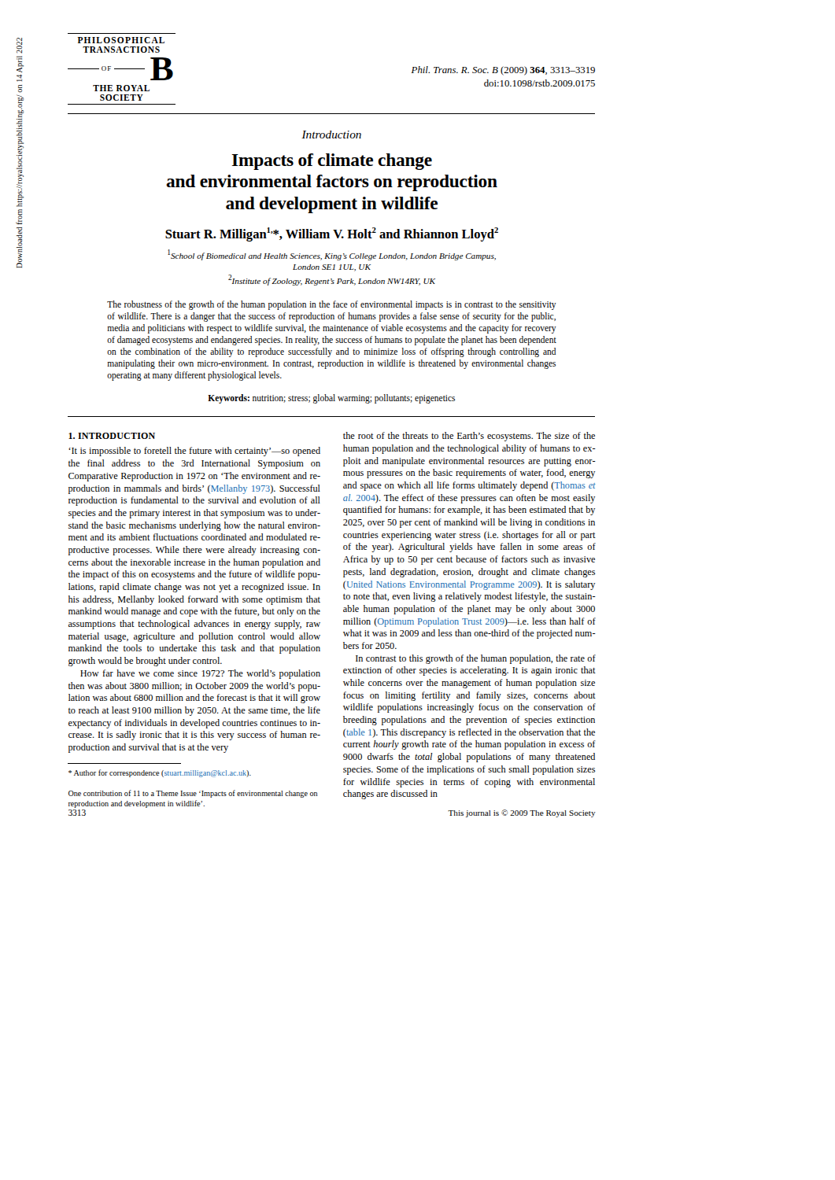Downloaded from https://royalsocietypublishing.org/ on 14 April 2022
PHILOSOPHICAL
TRANSACTIONS
OF
B
THE ROYAL
SOCIETY
Phil. Trans. R. Soc. B (2009) 364, 3313–3319
doi:10.1098/rstb.2009.0175
Introduction
Impacts of climate change
and environmental factors on reproduction
and development in wildlife
Stuart R. Milligan1,*, William V. Holt2 and Rhiannon Lloyd2
1School of Biomedical and Health Sciences, King’s College London, London Bridge Campus,
London SE1 1UL, UK
2Institute of Zoology, Regent’s Park, London NW14RY, UK
The robustness of the growth of the human population in the face of environmental impacts is in contrast to the sensitivity of wildlife. There is a danger that the success of reproduction of humans provides a false sense of security for the public, media and politicians with respect to wildlife survival, the maintenance of viable ecosystems and the capacity for recovery of damaged ecosystems and endangered species. In reality, the success of humans to populate the planet has been dependent on the combination of the ability to reproduce successfully and to minimize loss of offspring through controlling and manipulating their own micro-environment. In contrast, reproduction in wildlife is threatened by environmental changes operating at many different physiological levels.
Keywords: nutrition; stress; global warming; pollutants; epigenetics
1. INTRODUCTION
‘It is impossible to foretell the future with certainty’—so opened the final address to the 3rd International Symposium on Comparative Reproduction in 1972 on ‘The environment and reproduction in mammals and birds’ (Mellanby 1973). Successful reproduction is fundamental to the survival and evolution of all species and the primary interest in that symposium was to understand the basic mechanisms underlying how the natural environment and its ambient fluctuations coordinated and modulated reproductive processes. While there were already increasing concerns about the inexorable increase in the human population and the impact of this on ecosystems and the future of wildlife populations, rapid climate change was not yet a recognized issue. In his address, Mellanby looked forward with some optimism that mankind would manage and cope with the future, but only on the assumptions that technological advances in energy supply, raw material usage, agriculture and pollution control would allow mankind the tools to undertake this task and that population growth would be brought under control.
How far have we come since 1972? The world’s population then was about 3800 million; in October 2009 the world’s population was about 6800 million and the forecast is that it will grow to reach at least 9100 million by 2050. At the same time, the life expectancy of individuals in developed countries continues to increase. It is sadly ironic that it is this very success of human reproduction and survival that is at the very
* Author for correspondence (stuart.milligan@kcl.ac.uk).
One contribution of 11 to a Theme Issue ‘Impacts of environmental change on reproduction and development in wildlife’.
the root of the threats to the Earth’s ecosystems. The size of the human population and the technological ability of humans to exploit and manipulate environmental resources are putting enormous pressures on the basic requirements of water, food, energy and space on which all life forms ultimately depend (Thomas et al. 2004). The effect of these pressures can often be most easily quantified for humans: for example, it has been estimated that by 2025, over 50 per cent of mankind will be living in conditions in countries experiencing water stress (i.e. shortages for all or part of the year). Agricultural yields have fallen in some areas of Africa by up to 50 per cent because of factors such as invasive pests, land degradation, erosion, drought and climate changes (United Nations Environmental Programme 2009). It is salutary to note that, even living a relatively modest lifestyle, the sustainable human population of the planet may be only about 3000 million (Optimum Population Trust 2009)—i.e. less than half of what it was in 2009 and less than one-third of the projected numbers for 2050.
In contrast to this growth of the human population, the rate of extinction of other species is accelerating. It is again ironic that while concerns over the management of human population size focus on limiting fertility and family sizes, concerns about wildlife populations increasingly focus on the conservation of breeding populations and the prevention of species extinction (table 1). This discrepancy is reflected in the observation that the current hourly growth rate of the human population in excess of 9000 dwarfs the total global populations of many threatened species. Some of the implications of such small population sizes for wildlife species in terms of coping with environmental changes are discussed in
3313
This journal is © 2009 The Royal Society